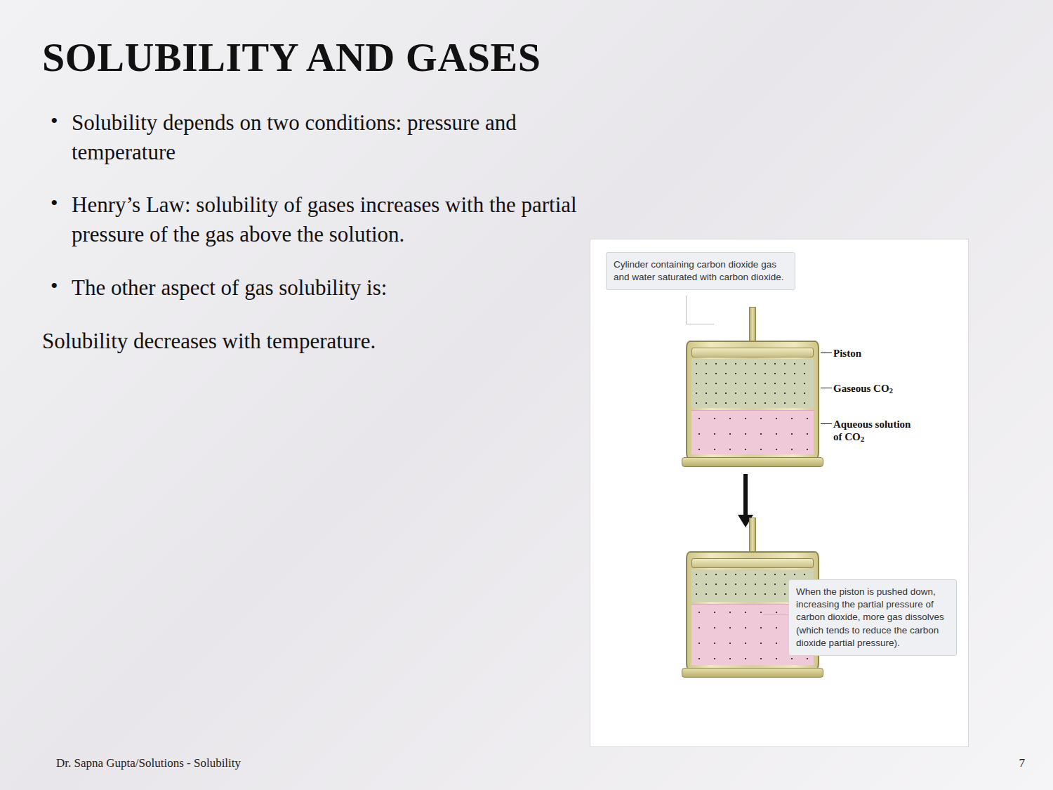SOLUBILITY AND GASES
Solubility depends on two conditions: pressure and temperature
Henry’s Law: solubility of gases increases with the partial pressure of the gas above the solution.
The other aspect of gas solubility is:
Solubility decreases with temperature.
Cylinder containing carbon dioxide gas and water saturated with carbon dioxide.
Piston
Gaseous CO2
Aqueous solution
of CO2
When the piston is pushed down, increasing the partial pressure of carbon dioxide, more gas dissolves (which tends to reduce the carbon dioxide partial pressure).
Dr. Sapna Gupta/Solutions - Solubility
7